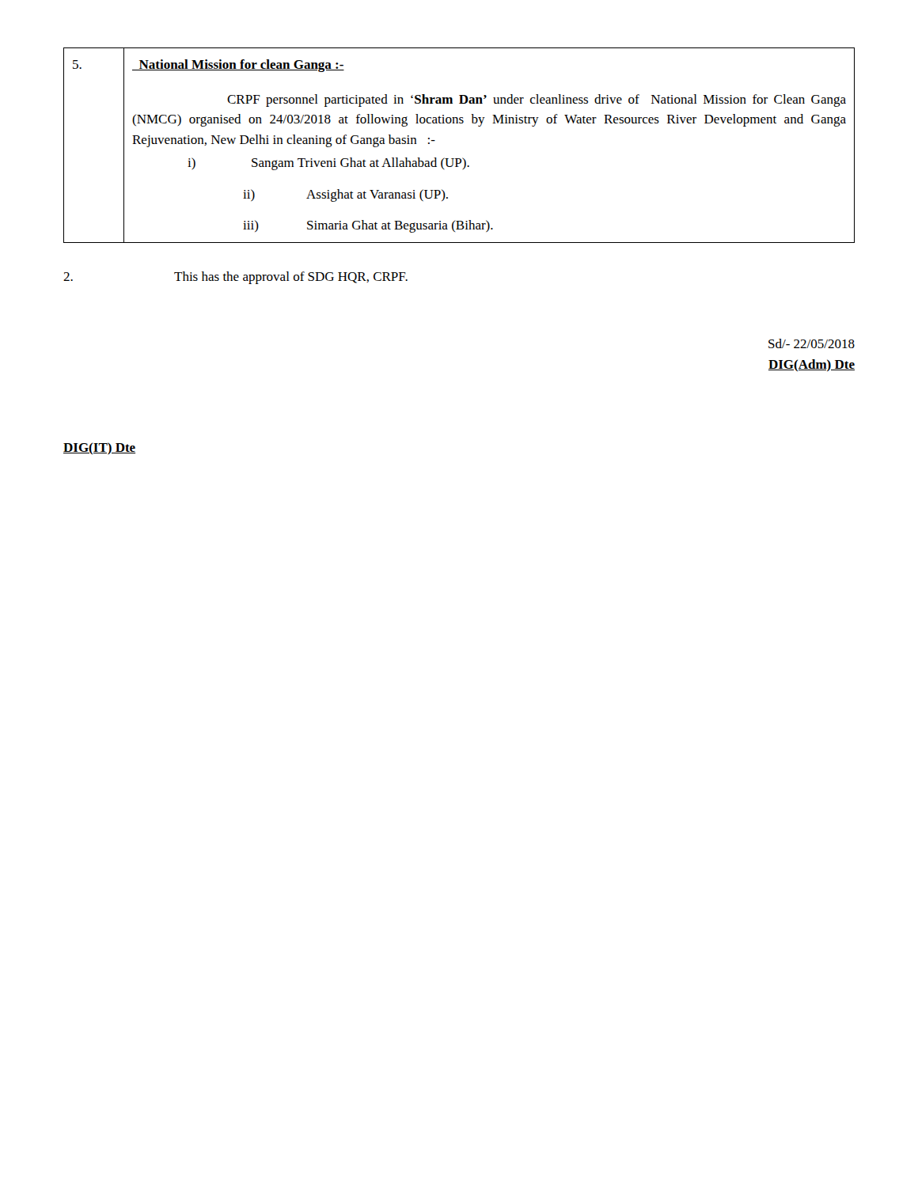| 5. | National Mission for clean Ganga :- CRPF personnel participated in ‘ Shram Dan’ under cleanliness drive of National Mission for Clean Ganga (NMCG) organised on 24/03/2018 at following locations by Ministry of Water Resources River Development and Ganga Rejuvenation, New Delhi in cleaning of Ganga basin :- i) Sangam Triveni Ghat at Allahabad (UP). ii) Assighat at Varanasi (UP). iii) Simaria Ghat at Begusaria (Bihar). |
2. This has the approval of SDG HQR, CRPF.
Sd/- 22/05/2018
DIG(Adm) Dte
DIG(IT) Dte